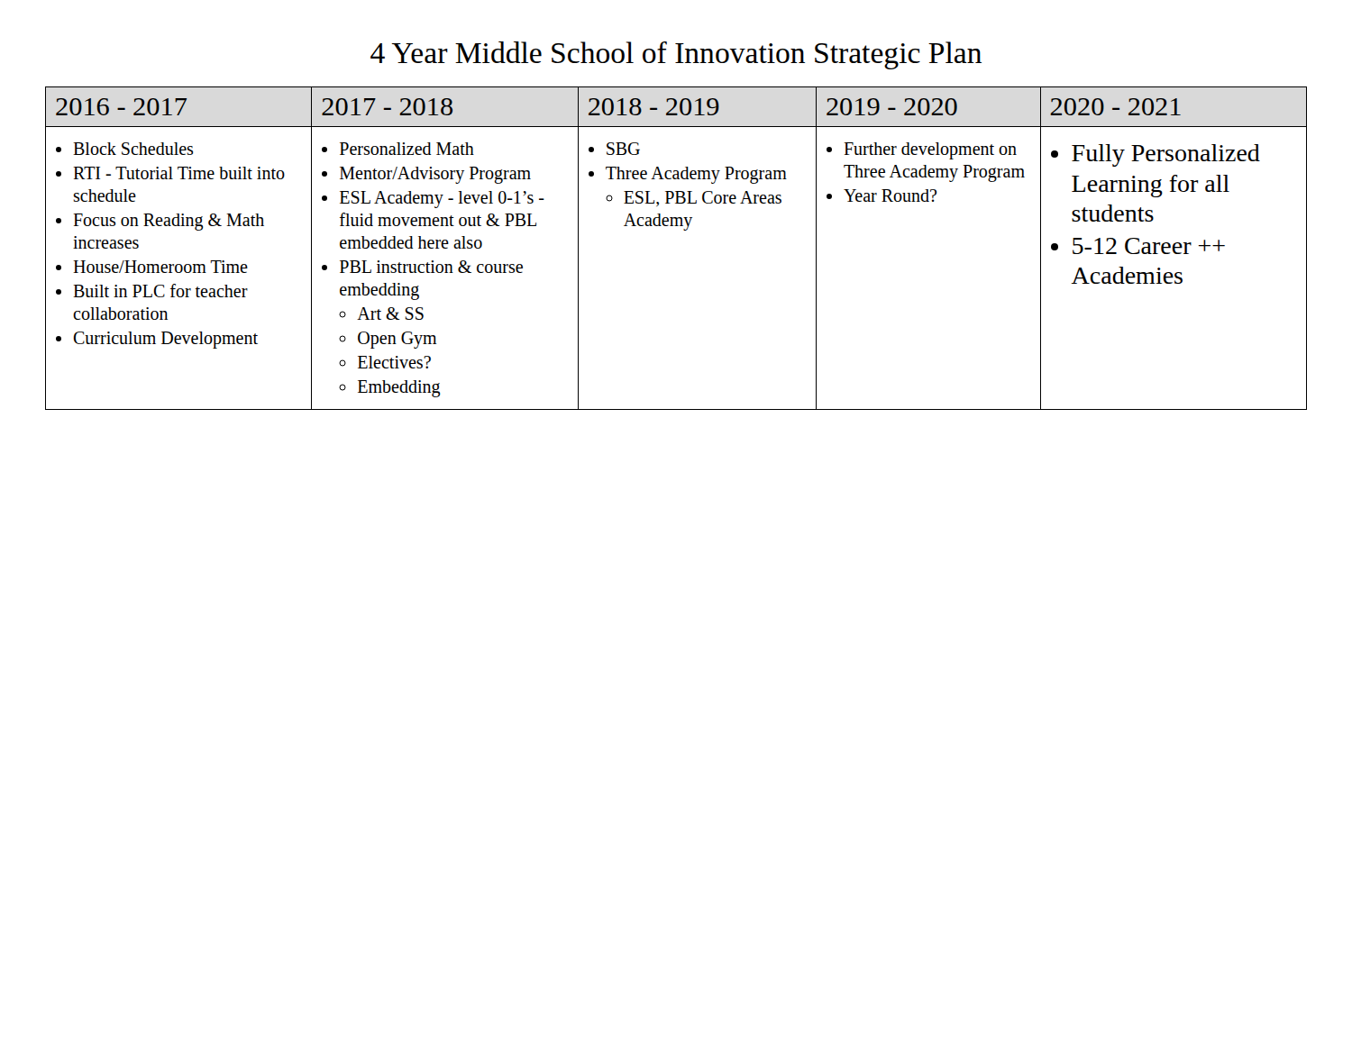4 Year Middle School of Innovation Strategic Plan
| 2016 - 2017 | 2017 - 2018 | 2018 - 2019 | 2019 - 2020 | 2020 - 2021 |
| --- | --- | --- | --- | --- |
| Block Schedules RTI - Tutorial Time built into schedule Focus on Reading & Math increases House/Homeroom Time Built in PLC for teacher collaboration Curriculum Development | Personalized Math Mentor/Advisory Program ESL Academy - level 0-1’s - fluid movement out & PBL embedded here also PBL instruction & course embedding Art & SS Open Gym Electives? Embedding | SBG Three Academy Program ESL, PBL Core Areas Academy | Further development on Three Academy Program Year Round? | Fully Personalized Learning for all students 5-12 Career ++ Academies |